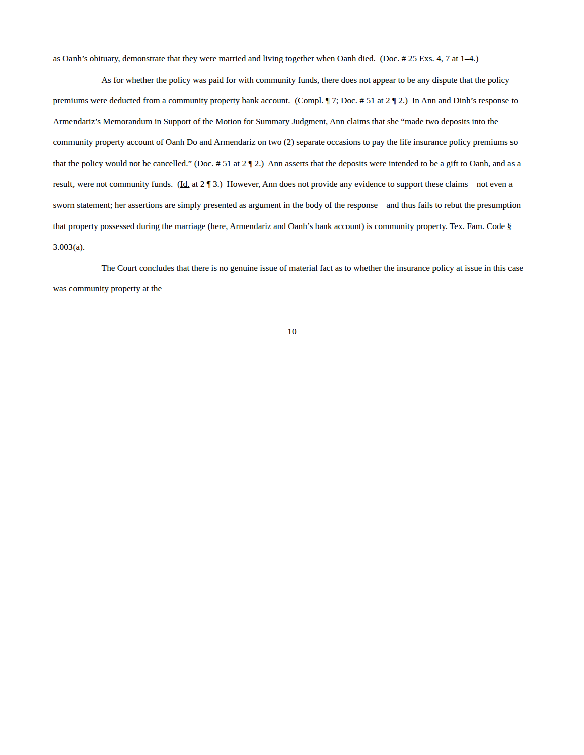as Oanh’s obituary, demonstrate that they were married and living together when Oanh died. (Doc. # 25 Exs. 4, 7 at 1–4.)
As for whether the policy was paid for with community funds, there does not appear to be any dispute that the policy premiums were deducted from a community property bank account. (Compl. ¶ 7; Doc. # 51 at 2 ¶ 2.) In Ann and Dinh’s response to Armendariz’s Memorandum in Support of the Motion for Summary Judgment, Ann claims that she “made two deposits into the community property account of Oanh Do and Armendariz on two (2) separate occasions to pay the life insurance policy premiums so that the policy would not be cancelled.” (Doc. # 51 at 2 ¶ 2.) Ann asserts that the deposits were intended to be a gift to Oanh, and as a result, were not community funds. (Id. at 2 ¶ 3.) However, Ann does not provide any evidence to support these claims—not even a sworn statement; her assertions are simply presented as argument in the body of the response—and thus fails to rebut the presumption that property possessed during the marriage (here, Armendariz and Oanh’s bank account) is community property. Tex. Fam. Code § 3.003(a).
The Court concludes that there is no genuine issue of material fact as to whether the insurance policy at issue in this case was community property at the
10